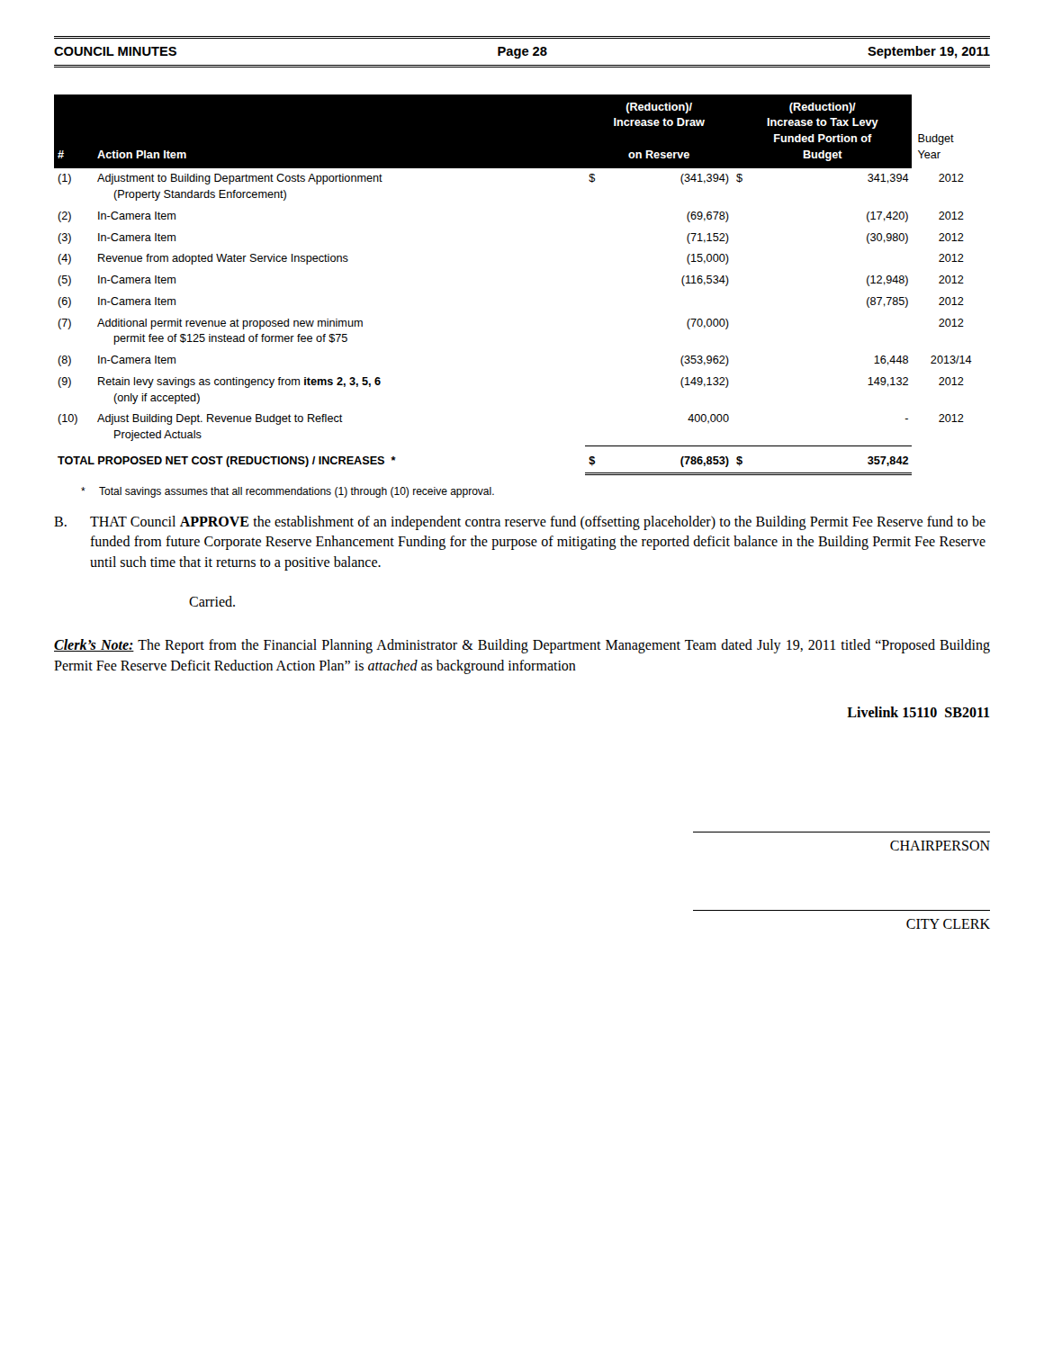COUNCIL MINUTES Page 28 September 19, 2011
| # | Action Plan Item | (Reduction)/ Increase to Draw on Reserve | (Reduction)/ Increase to Tax Levy Funded Portion of Budget | Budget Year |
| --- | --- | --- | --- | --- |
| (1) | Adjustment to Building Department Costs Apportionment (Property Standards Enforcement) | $ | (341,394) | $ | 341,394 | 2012 |
| (2) | In-Camera Item | | (69,678) | | (17,420) | 2012 |
| (3) | In-Camera Item | | (71,152) | | (30,980) | 2012 |
| (4) | Revenue from adopted Water Service Inspections | | (15,000) | | | 2012 |
| (5) | In-Camera Item | | (116,534) | | (12,948) | 2012 |
| (6) | In-Camera Item | | | | (87,785) | 2012 |
| (7) | Additional permit revenue at proposed new minimum permit fee of $125 instead of former fee of $75 | | (70,000) | | | 2012 |
| (8) | In-Camera Item | | (353,962) | | 16,448 | 2013/14 |
| (9) | Retain levy savings as contingency from items 2, 3, 5, 6 (only if accepted) | | (149,132) | | 149,132 | 2012 |
| (10) | Adjust Building Dept. Revenue Budget to Reflect Projected Actuals | | 400,000 | | - | 2012 |
| TOTAL PROPOSED NET COST (REDUCTIONS) / INCREASES * | $ | (786,853) | $ | 357,842 | |
*Total savings assumes that all recommendations (1) through (10) receive approval.
B. THAT Council APPROVE the establishment of an independent contra reserve fund (offsetting placeholder) to the Building Permit Fee Reserve fund to be funded from future Corporate Reserve Enhancement Funding for the purpose of mitigating the reported deficit balance in the Building Permit Fee Reserve until such time that it returns to a positive balance.
Carried.
Clerk’s Note: The Report from the Financial Planning Administrator & Building Department Management Team dated July 19, 2011 titled “Proposed Building Permit Fee Reserve Deficit Reduction Action Plan” is attached as background information
Livelink 15110 SB2011
CHAIRPERSON
CITY CLERK